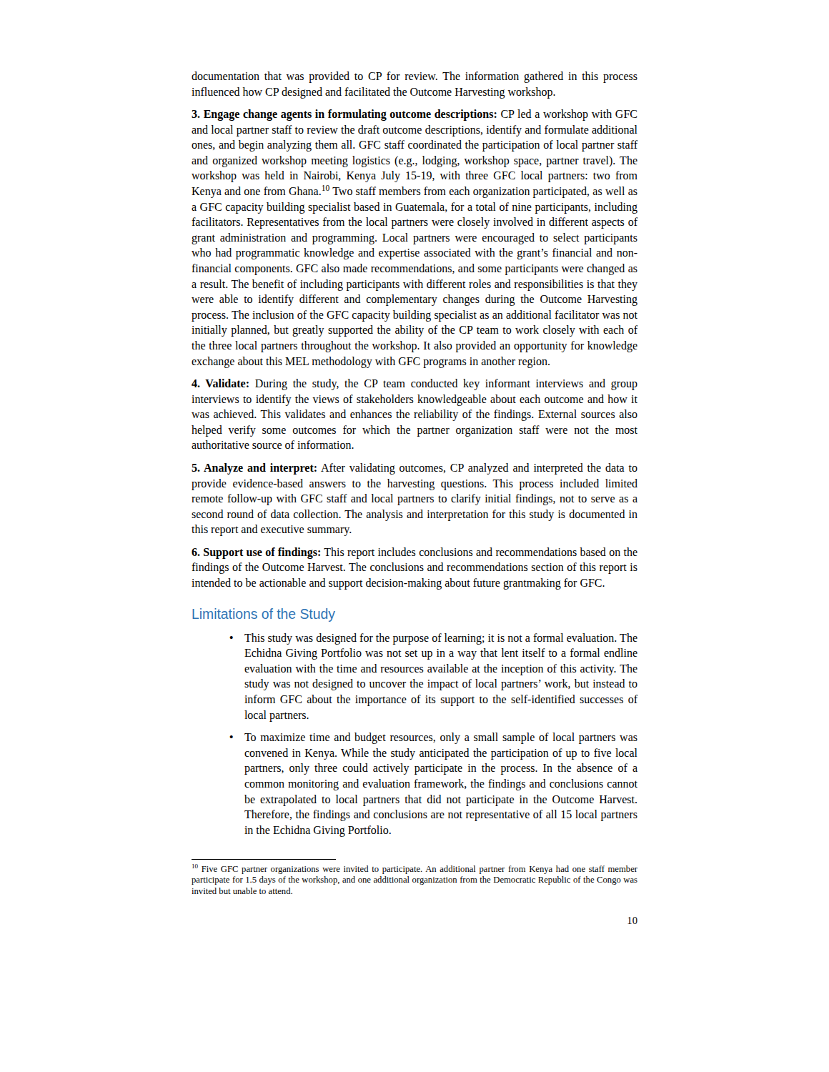documentation that was provided to CP for review. The information gathered in this process influenced how CP designed and facilitated the Outcome Harvesting workshop.
3. Engage change agents in formulating outcome descriptions: CP led a workshop with GFC and local partner staff to review the draft outcome descriptions, identify and formulate additional ones, and begin analyzing them all. GFC staff coordinated the participation of local partner staff and organized workshop meeting logistics (e.g., lodging, workshop space, partner travel). The workshop was held in Nairobi, Kenya July 15-19, with three GFC local partners: two from Kenya and one from Ghana.10 Two staff members from each organization participated, as well as a GFC capacity building specialist based in Guatemala, for a total of nine participants, including facilitators. Representatives from the local partners were closely involved in different aspects of grant administration and programming. Local partners were encouraged to select participants who had programmatic knowledge and expertise associated with the grant’s financial and non-financial components. GFC also made recommendations, and some participants were changed as a result. The benefit of including participants with different roles and responsibilities is that they were able to identify different and complementary changes during the Outcome Harvesting process. The inclusion of the GFC capacity building specialist as an additional facilitator was not initially planned, but greatly supported the ability of the CP team to work closely with each of the three local partners throughout the workshop. It also provided an opportunity for knowledge exchange about this MEL methodology with GFC programs in another region.
4. Validate: During the study, the CP team conducted key informant interviews and group interviews to identify the views of stakeholders knowledgeable about each outcome and how it was achieved. This validates and enhances the reliability of the findings. External sources also helped verify some outcomes for which the partner organization staff were not the most authoritative source of information.
5. Analyze and interpret: After validating outcomes, CP analyzed and interpreted the data to provide evidence-based answers to the harvesting questions. This process included limited remote follow-up with GFC staff and local partners to clarify initial findings, not to serve as a second round of data collection. The analysis and interpretation for this study is documented in this report and executive summary.
6. Support use of findings: This report includes conclusions and recommendations based on the findings of the Outcome Harvest. The conclusions and recommendations section of this report is intended to be actionable and support decision-making about future grantmaking for GFC.
Limitations of the Study
This study was designed for the purpose of learning; it is not a formal evaluation. The Echidna Giving Portfolio was not set up in a way that lent itself to a formal endline evaluation with the time and resources available at the inception of this activity. The study was not designed to uncover the impact of local partners’ work, but instead to inform GFC about the importance of its support to the self-identified successes of local partners.
To maximize time and budget resources, only a small sample of local partners was convened in Kenya. While the study anticipated the participation of up to five local partners, only three could actively participate in the process. In the absence of a common monitoring and evaluation framework, the findings and conclusions cannot be extrapolated to local partners that did not participate in the Outcome Harvest. Therefore, the findings and conclusions are not representative of all 15 local partners in the Echidna Giving Portfolio.
10 Five GFC partner organizations were invited to participate. An additional partner from Kenya had one staff member participate for 1.5 days of the workshop, and one additional organization from the Democratic Republic of the Congo was invited but unable to attend.
10